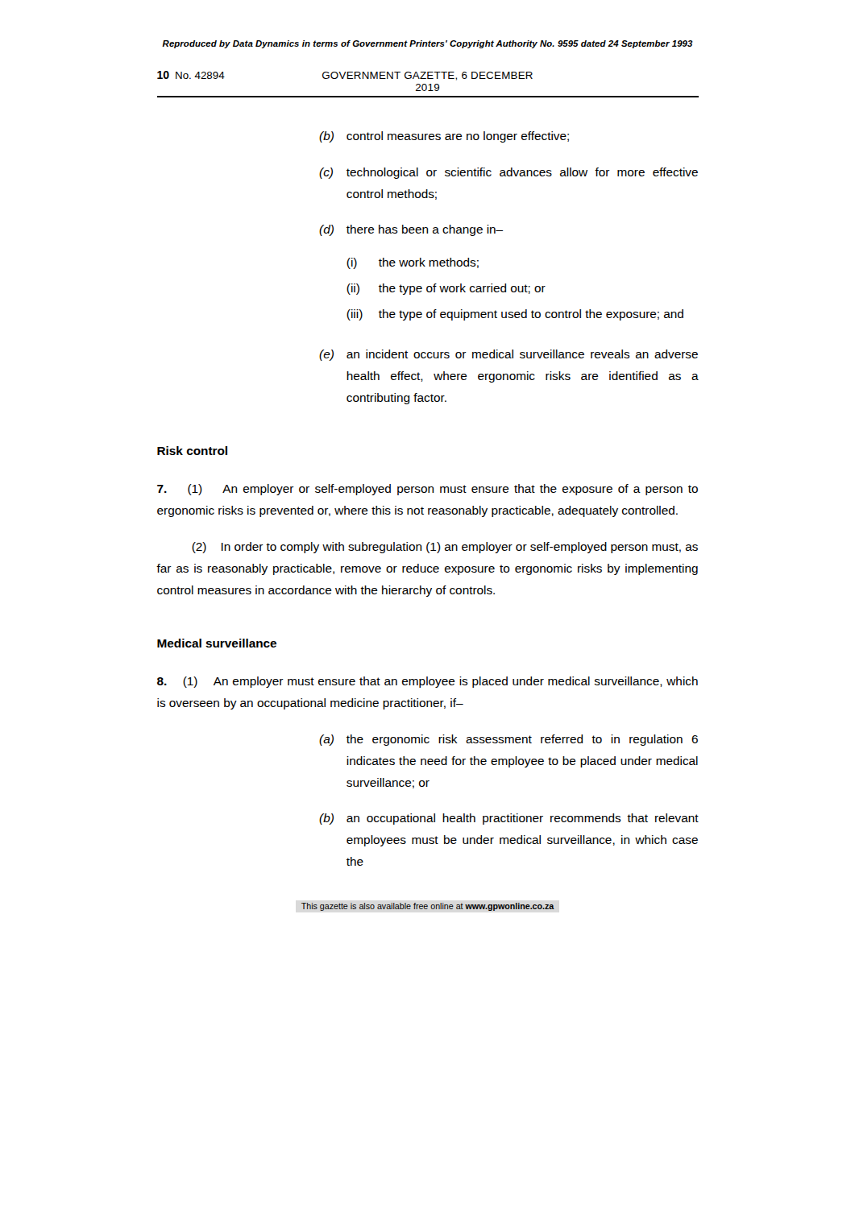Reproduced by Data Dynamics in terms of Government Printers' Copyright Authority No. 9595 dated 24 September 1993
10 No. 42894
GOVERNMENT GAZETTE, 6 DECEMBER 2019
(b) control measures are no longer effective;
(c) technological or scientific advances allow for more effective control methods;
(d) there has been a change in–
(i) the work methods;
(ii) the type of work carried out; or
(iii) the type of equipment used to control the exposure; and
(e) an incident occurs or medical surveillance reveals an adverse health effect, where ergonomic risks are identified as a contributing factor.
Risk control
7. (1) An employer or self-employed person must ensure that the exposure of a person to ergonomic risks is prevented or, where this is not reasonably practicable, adequately controlled.
(2) In order to comply with subregulation (1) an employer or self-employed person must, as far as is reasonably practicable, remove or reduce exposure to ergonomic risks by implementing control measures in accordance with the hierarchy of controls.
Medical surveillance
8. (1) An employer must ensure that an employee is placed under medical surveillance, which is overseen by an occupational medicine practitioner, if–
(a) the ergonomic risk assessment referred to in regulation 6 indicates the need for the employee to be placed under medical surveillance; or
(b) an occupational health practitioner recommends that relevant employees must be under medical surveillance, in which case the
This gazette is also available free online at www.gpwonline.co.za